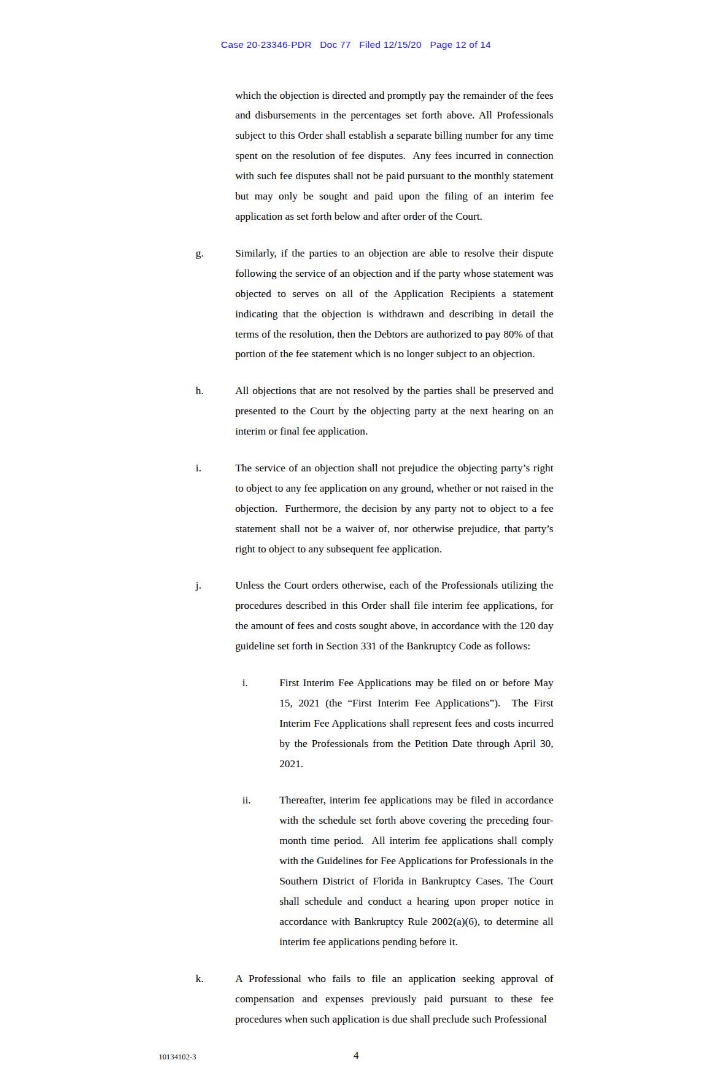Case 20-23346-PDR Doc 77 Filed 12/15/20 Page 12 of 14
which the objection is directed and promptly pay the remainder of the fees and disbursements in the percentages set forth above. All Professionals subject to this Order shall establish a separate billing number for any time spent on the resolution of fee disputes. Any fees incurred in connection with such fee disputes shall not be paid pursuant to the monthly statement but may only be sought and paid upon the filing of an interim fee application as set forth below and after order of the Court.
g.
Similarly, if the parties to an objection are able to resolve their dispute following the service of an objection and if the party whose statement was objected to serves on all of the Application Recipients a statement indicating that the objection is withdrawn and describing in detail the terms of the resolution, then the Debtors are authorized to pay 80% of that portion of the fee statement which is no longer subject to an objection.
h.
All objections that are not resolved by the parties shall be preserved and presented to the Court by the objecting party at the next hearing on an interim or final fee application.
i.
The service of an objection shall not prejudice the objecting party’s right to object to any fee application on any ground, whether or not raised in the objection. Furthermore, the decision by any party not to object to a fee statement shall not be a waiver of, nor otherwise prejudice, that party’s right to object to any subsequent fee application.
j.
Unless the Court orders otherwise, each of the Professionals utilizing the procedures described in this Order shall file interim fee applications, for the amount of fees and costs sought above, in accordance with the 120 day guideline set forth in Section 331 of the Bankruptcy Code as follows:
i.
First Interim Fee Applications may be filed on or before May 15, 2021 (the “First Interim Fee Applications”). The First Interim Fee Applications shall represent fees and costs incurred by the Professionals from the Petition Date through April 30, 2021.
ii.
Thereafter, interim fee applications may be filed in accordance with the schedule set forth above covering the preceding four-month time period. All interim fee applications shall comply with the Guidelines for Fee Applications for Professionals in the Southern District of Florida in Bankruptcy Cases. The Court shall schedule and conduct a hearing upon proper notice in accordance with Bankruptcy Rule 2002(a)(6), to determine all interim fee applications pending before it.
k.
A Professional who fails to file an application seeking approval of compensation and expenses previously paid pursuant to these fee procedures when such application is due shall preclude such Professional
10134102-3
4